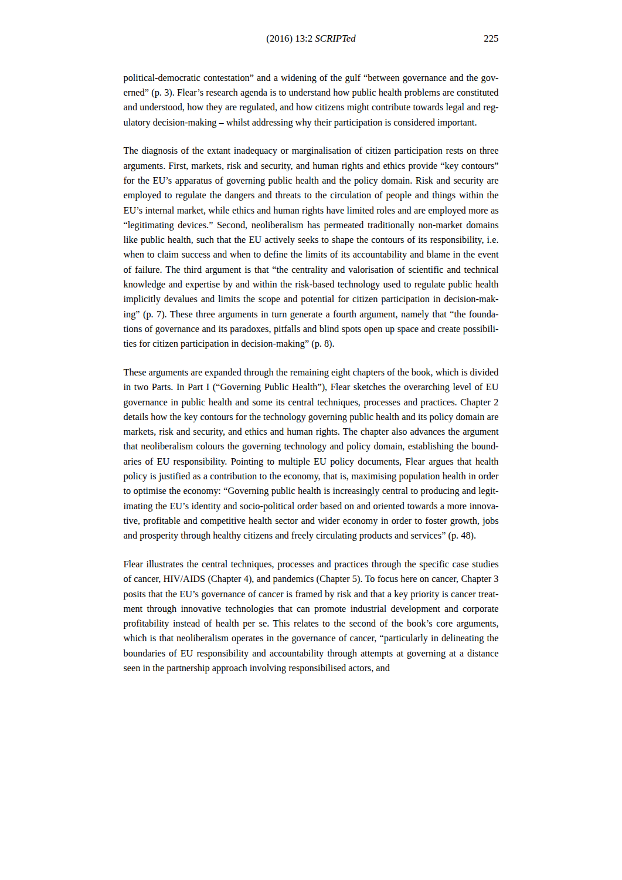(2016) 13:2 SCRIPTed 225
political-democratic contestation” and a widening of the gulf “between governance and the governed” (p. 3). Flear’s research agenda is to understand how public health problems are constituted and understood, how they are regulated, and how citizens might contribute towards legal and regulatory decision-making – whilst addressing why their participation is considered important.
The diagnosis of the extant inadequacy or marginalisation of citizen participation rests on three arguments. First, markets, risk and security, and human rights and ethics provide “key contours” for the EU’s apparatus of governing public health and the policy domain. Risk and security are employed to regulate the dangers and threats to the circulation of people and things within the EU’s internal market, while ethics and human rights have limited roles and are employed more as “legitimating devices.” Second, neoliberalism has permeated traditionally non-market domains like public health, such that the EU actively seeks to shape the contours of its responsibility, i.e. when to claim success and when to define the limits of its accountability and blame in the event of failure. The third argument is that “the centrality and valorisation of scientific and technical knowledge and expertise by and within the risk-based technology used to regulate public health implicitly devalues and limits the scope and potential for citizen participation in decision-making” (p. 7). These three arguments in turn generate a fourth argument, namely that “the foundations of governance and its paradoxes, pitfalls and blind spots open up space and create possibilities for citizen participation in decision-making” (p. 8).
These arguments are expanded through the remaining eight chapters of the book, which is divided in two Parts. In Part I (“Governing Public Health”), Flear sketches the overarching level of EU governance in public health and some its central techniques, processes and practices. Chapter 2 details how the key contours for the technology governing public health and its policy domain are markets, risk and security, and ethics and human rights. The chapter also advances the argument that neoliberalism colours the governing technology and policy domain, establishing the boundaries of EU responsibility. Pointing to multiple EU policy documents, Flear argues that health policy is justified as a contribution to the economy, that is, maximising population health in order to optimise the economy: “Governing public health is increasingly central to producing and legitimating the EU’s identity and socio-political order based on and oriented towards a more innovative, profitable and competitive health sector and wider economy in order to foster growth, jobs and prosperity through healthy citizens and freely circulating products and services” (p. 48).
Flear illustrates the central techniques, processes and practices through the specific case studies of cancer, HIV/AIDS (Chapter 4), and pandemics (Chapter 5). To focus here on cancer, Chapter 3 posits that the EU’s governance of cancer is framed by risk and that a key priority is cancer treatment through innovative technologies that can promote industrial development and corporate profitability instead of health per se. This relates to the second of the book’s core arguments, which is that neoliberalism operates in the governance of cancer, “particularly in delineating the boundaries of EU responsibility and accountability through attempts at governing at a distance seen in the partnership approach involving responsibilised actors, and